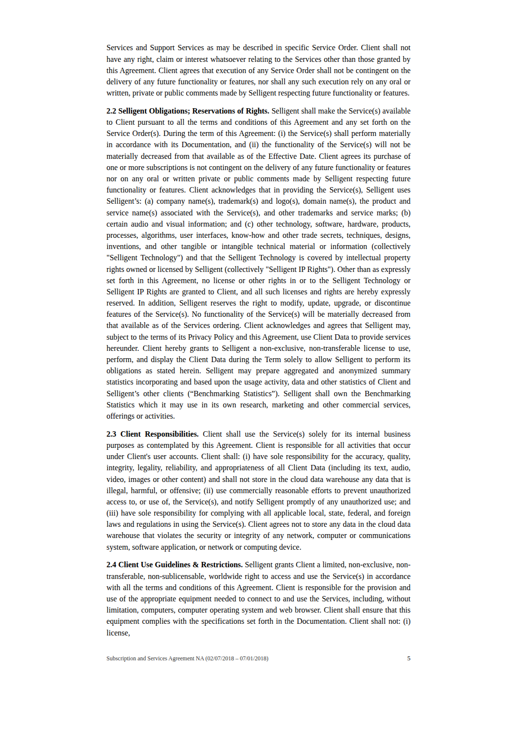Services and Support Services as may be described in specific Service Order. Client shall not have any right, claim or interest whatsoever relating to the Services other than those granted by this Agreement. Client agrees that execution of any Service Order shall not be contingent on the delivery of any future functionality or features, nor shall any such execution rely on any oral or written, private or public comments made by Selligent respecting future functionality or features.
2.2 Selligent Obligations; Reservations of Rights. Selligent shall make the Service(s) available to Client pursuant to all the terms and conditions of this Agreement and any set forth on the Service Order(s). During the term of this Agreement: (i) the Service(s) shall perform materially in accordance with its Documentation, and (ii) the functionality of the Service(s) will not be materially decreased from that available as of the Effective Date. Client agrees its purchase of one or more subscriptions is not contingent on the delivery of any future functionality or features nor on any oral or written private or public comments made by Selligent respecting future functionality or features. Client acknowledges that in providing the Service(s), Selligent uses Selligent’s: (a) company name(s), trademark(s) and logo(s), domain name(s), the product and service name(s) associated with the Service(s), and other trademarks and service marks; (b) certain audio and visual information; and (c) other technology, software, hardware, products, processes, algorithms, user interfaces, know-how and other trade secrets, techniques, designs, inventions, and other tangible or intangible technical material or information (collectively "Selligent Technology") and that the Selligent Technology is covered by intellectual property rights owned or licensed by Selligent (collectively "Selligent IP Rights"). Other than as expressly set forth in this Agreement, no license or other rights in or to the Selligent Technology or Selligent IP Rights are granted to Client, and all such licenses and rights are hereby expressly reserved. In addition, Selligent reserves the right to modify, update, upgrade, or discontinue features of the Service(s). No functionality of the Service(s) will be materially decreased from that available as of the Services ordering. Client acknowledges and agrees that Selligent may, subject to the terms of its Privacy Policy and this Agreement, use Client Data to provide services hereunder. Client hereby grants to Selligent a non-exclusive, non-transferable license to use, perform, and display the Client Data during the Term solely to allow Selligent to perform its obligations as stated herein. Selligent may prepare aggregated and anonymized summary statistics incorporating and based upon the usage activity, data and other statistics of Client and Selligent’s other clients (“Benchmarking Statistics”). Selligent shall own the Benchmarking Statistics which it may use in its own research, marketing and other commercial services, offerings or activities.
2.3 Client Responsibilities. Client shall use the Service(s) solely for its internal business purposes as contemplated by this Agreement. Client is responsible for all activities that occur under Client's user accounts. Client shall: (i) have sole responsibility for the accuracy, quality, integrity, legality, reliability, and appropriateness of all Client Data (including its text, audio, video, images or other content) and shall not store in the cloud data warehouse any data that is illegal, harmful, or offensive; (ii) use commercially reasonable efforts to prevent unauthorized access to, or use of, the Service(s), and notify Selligent promptly of any unauthorized use; and (iii) have sole responsibility for complying with all applicable local, state, federal, and foreign laws and regulations in using the Service(s). Client agrees not to store any data in the cloud data warehouse that violates the security or integrity of any network, computer or communications system, software application, or network or computing device.
2.4 Client Use Guidelines & Restrictions. Selligent grants Client a limited, non-exclusive, non-transferable, non-sublicensable, worldwide right to access and use the Service(s) in accordance with all the terms and conditions of this Agreement. Client is responsible for the provision and use of the appropriate equipment needed to connect to and use the Services, including, without limitation, computers, computer operating system and web browser. Client shall ensure that this equipment complies with the specifications set forth in the Documentation. Client shall not: (i) license,
Subscription and Services Agreement NA (02/07/2018 – 07/01/2018) 5